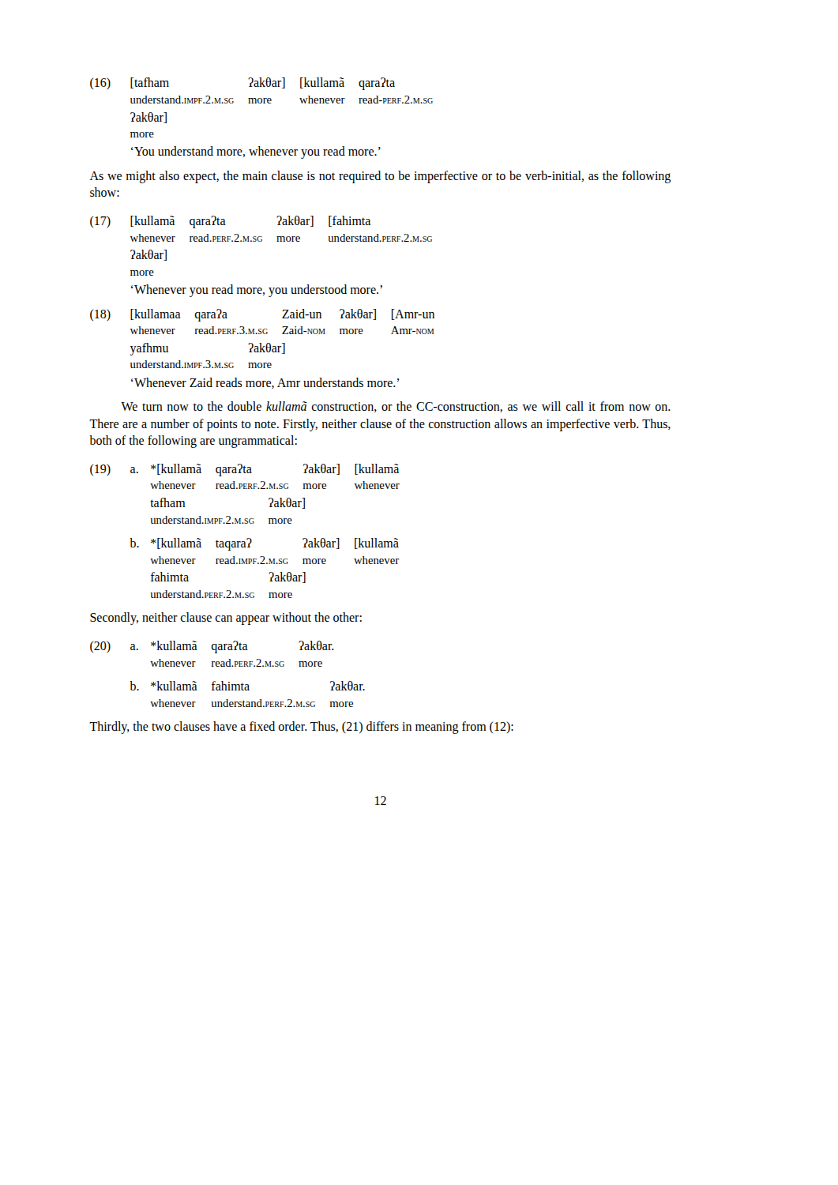(16)
[tafham
understand.impf.2.m.sg
ʔakθar]
more
[kullamã
whenever
qaraʔta
read-perf.2.m.sg
ʔakθar]
more
‘You understand more, whenever you read more.’
As we might also expect, the main clause is not required to be imperfective or to be verb-initial, as the following show:
(17)
[kullamã
whenever
qaraʔta
read.perf.2.m.sg
ʔakθar]
more
[fahimta
understand.perf.2.m.sg
ʔakθar]
more
‘Whenever you read more, you understood more.’
(18)
[kullamaa
whenever
qaraʔa
read.perf.3.m.sg
Zaid-un
Zaid-nom
ʔakθar]
more
[Amr-un
Amr-nom
yafhmu
understand.impf.3.m.sg
ʔakθar]
more
‘Whenever Zaid reads more, Amr understands more.’
We turn now to the double kullamã construction, or the CC-construction, as we will call it from now on. There are a number of points to note. Firstly, neither clause of the construction allows an imperfective verb. Thus, both of the following are ungrammatical:
(19)
a.
*[kullamã
whenever
qaraʔta
read.perf.2.m.sg
ʔakθar]
more
[kullamã
whenever
tafham
understand.impf.2.m.sg
ʔakθar]
more
b.
*[kullamã
whenever
taqaraʔ
read.impf.2.m.sg
ʔakθar]
more
[kullamã
whenever
fahimta
understand.perf.2.m.sg
ʔakθar]
more
Secondly, neither clause can appear without the other:
(20)
a.
*kullamã
whenever
qaraʔta
read.perf.2.m.sg
ʔakθar.
more
b.
*kullamã
whenever
fahimta
understand.perf.2.m.sg
ʔakθar.
more
Thirdly, the two clauses have a fixed order. Thus, (21) differs in meaning from (12):
12